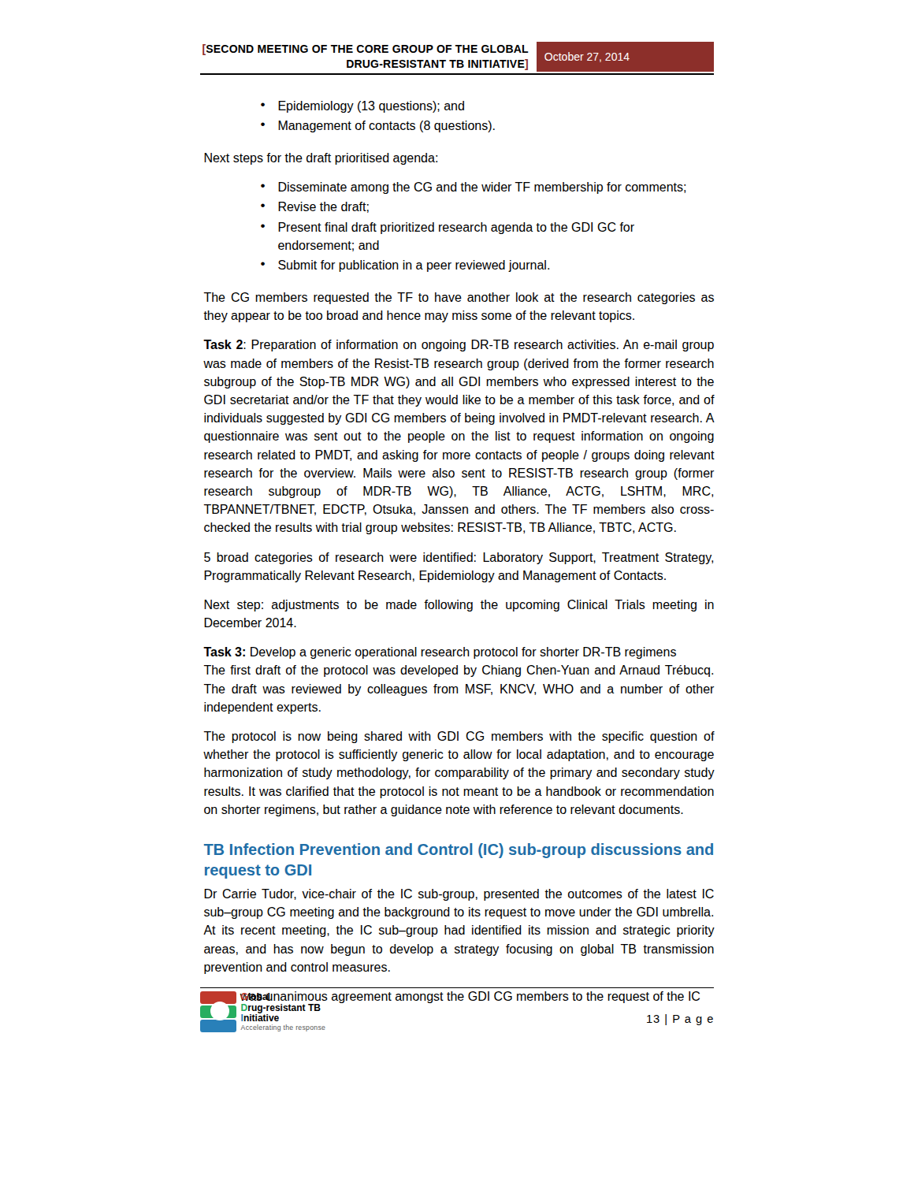[SECOND MEETING OF THE CORE GROUP OF THE GLOBAL
DRUG-RESISTANT TB INITIATIVE]
October 27, 2014
Epidemiology (13 questions); and
Management of contacts (8 questions).
Next steps for the draft prioritised agenda:
Disseminate among the CG and the wider TF membership for comments;
Revise the draft;
Present final draft prioritized research agenda to the GDI GC for endorsement; and
Submit for publication in a peer reviewed journal.
The CG members requested the TF to have another look at the research categories as they appear to be too broad and hence may miss some of the relevant topics.
Task 2: Preparation of information on ongoing DR-TB research activities. An e-mail group was made of members of the Resist-TB research group (derived from the former research subgroup of the Stop-TB MDR WG) and all GDI members who expressed interest to the GDI secretariat and/or the TF that they would like to be a member of this task force, and of individuals suggested by GDI CG members of being involved in PMDT-relevant research. A questionnaire was sent out to the people on the list to request information on ongoing research related to PMDT, and asking for more contacts of people / groups doing relevant research for the overview. Mails were also sent to RESIST-TB research group (former research subgroup of MDR-TB WG), TB Alliance, ACTG, LSHTM, MRC, TBPANNET/TBNET, EDCTP, Otsuka, Janssen and others. The TF members also cross-checked the results with trial group websites: RESIST-TB, TB Alliance, TBTC, ACTG.
5 broad categories of research were identified: Laboratory Support, Treatment Strategy, Programmatically Relevant Research, Epidemiology and Management of Contacts.
Next step: adjustments to be made following the upcoming Clinical Trials meeting in December 2014.
Task 3: Develop a generic operational research protocol for shorter DR-TB regimens
The first draft of the protocol was developed by Chiang Chen-Yuan and Arnaud Trébucq. The draft was reviewed by colleagues from MSF, KNCV, WHO and a number of other independent experts.
The protocol is now being shared with GDI CG members with the specific question of whether the protocol is sufficiently generic to allow for local adaptation, and to encourage harmonization of study methodology, for comparability of the primary and secondary study results. It was clarified that the protocol is not meant to be a handbook or recommendation on shorter regimens, but rather a guidance note with reference to relevant documents.
TB Infection Prevention and Control (IC) sub-group discussions and request to GDI
Dr Carrie Tudor, vice-chair of the IC sub-group, presented the outcomes of the latest IC sub–group CG meeting and the background to its request to move under the GDI umbrella. At its recent meeting, the IC sub–group had identified its mission and strategic priority areas, and has now begun to develop a strategy focusing on global TB transmission prevention and control measures.
There was unanimous agreement amongst the GDI CG members to the request of the IC
Global
Drug-resistant TB
Initiative
Accelerating the response
13 | P a g e